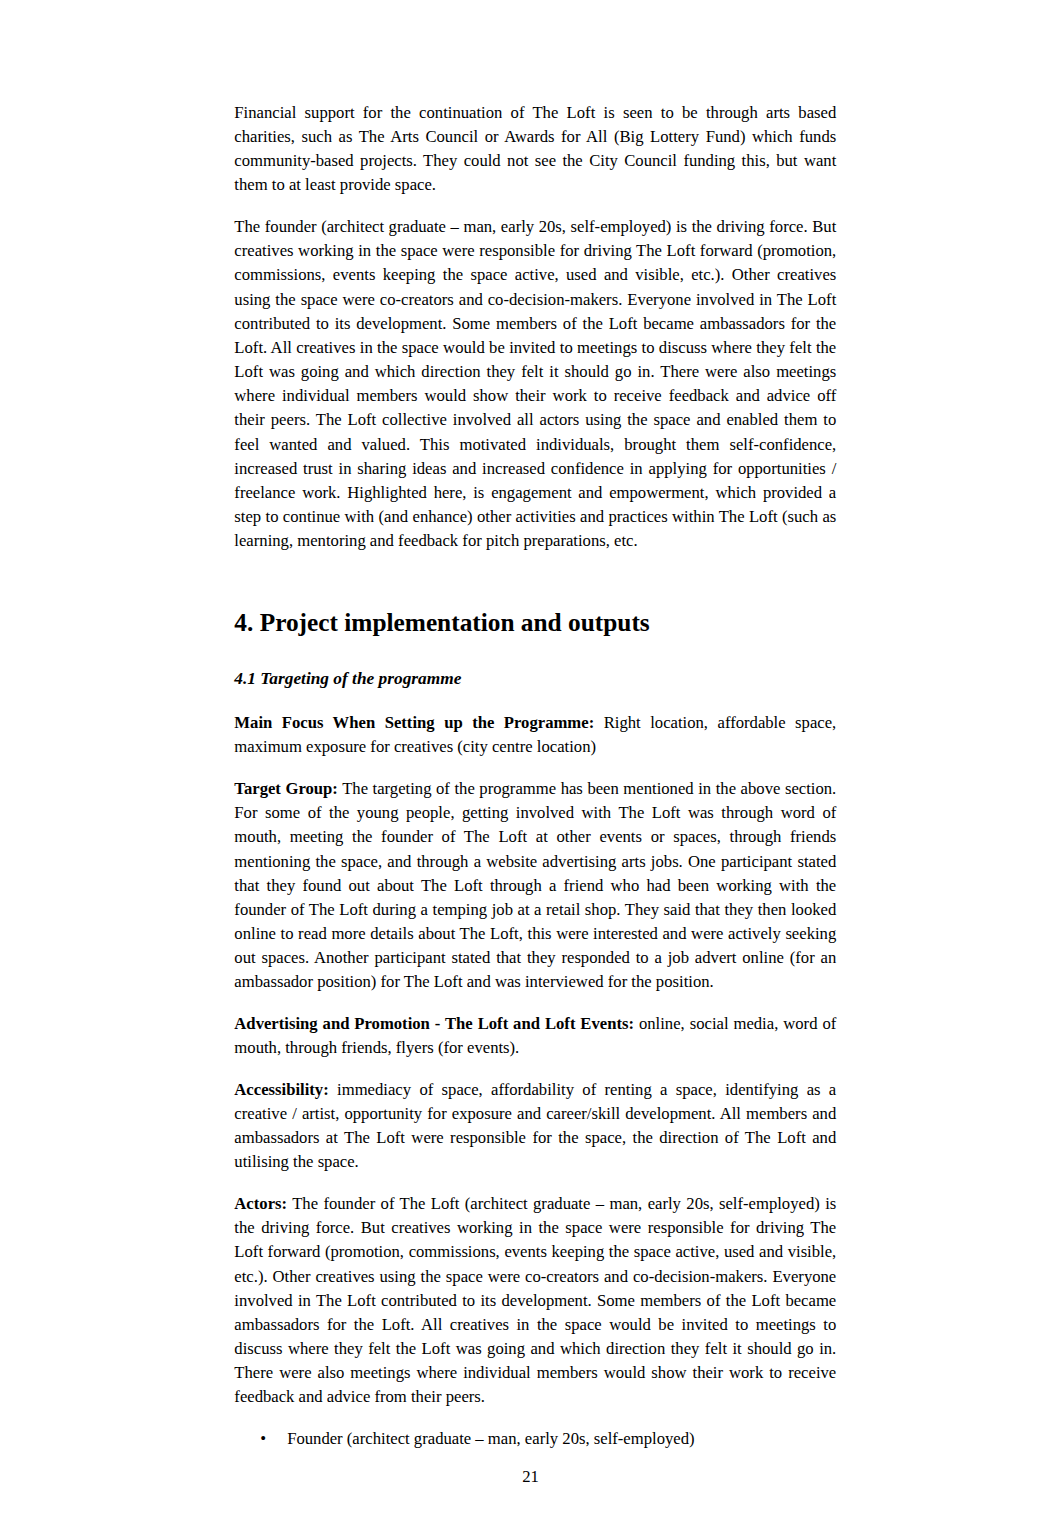Financial support for the continuation of The Loft is seen to be through arts based charities, such as The Arts Council or Awards for All (Big Lottery Fund) which funds community-based projects. They could not see the City Council funding this, but want them to at least provide space.
The founder (architect graduate – man, early 20s, self-employed) is the driving force. But creatives working in the space were responsible for driving The Loft forward (promotion, commissions, events keeping the space active, used and visible, etc.). Other creatives using the space were co-creators and co-decision-makers. Everyone involved in The Loft contributed to its development. Some members of the Loft became ambassadors for the Loft. All creatives in the space would be invited to meetings to discuss where they felt the Loft was going and which direction they felt it should go in. There were also meetings where individual members would show their work to receive feedback and advice off their peers. The Loft collective involved all actors using the space and enabled them to feel wanted and valued. This motivated individuals, brought them self-confidence, increased trust in sharing ideas and increased confidence in applying for opportunities / freelance work. Highlighted here, is engagement and empowerment, which provided a step to continue with (and enhance) other activities and practices within The Loft (such as learning, mentoring and feedback for pitch preparations, etc.
4. Project implementation and outputs
4.1 Targeting of the programme
Main Focus When Setting up the Programme: Right location, affordable space, maximum exposure for creatives (city centre location)
Target Group: The targeting of the programme has been mentioned in the above section. For some of the young people, getting involved with The Loft was through word of mouth, meeting the founder of The Loft at other events or spaces, through friends mentioning the space, and through a website advertising arts jobs. One participant stated that they found out about The Loft through a friend who had been working with the founder of The Loft during a temping job at a retail shop. They said that they then looked online to read more details about The Loft, this were interested and were actively seeking out spaces. Another participant stated that they responded to a job advert online (for an ambassador position) for The Loft and was interviewed for the position.
Advertising and Promotion - The Loft and Loft Events: online, social media, word of mouth, through friends, flyers (for events).
Accessibility: immediacy of space, affordability of renting a space, identifying as a creative / artist, opportunity for exposure and career/skill development. All members and ambassadors at The Loft were responsible for the space, the direction of The Loft and utilising the space.
Actors: The founder of The Loft (architect graduate – man, early 20s, self-employed) is the driving force. But creatives working in the space were responsible for driving The Loft forward (promotion, commissions, events keeping the space active, used and visible, etc.). Other creatives using the space were co-creators and co-decision-makers. Everyone involved in The Loft contributed to its development. Some members of the Loft became ambassadors for the Loft. All creatives in the space would be invited to meetings to discuss where they felt the Loft was going and which direction they felt it should go in. There were also meetings where individual members would show their work to receive feedback and advice from their peers.
Founder (architect graduate – man, early 20s, self-employed)
21